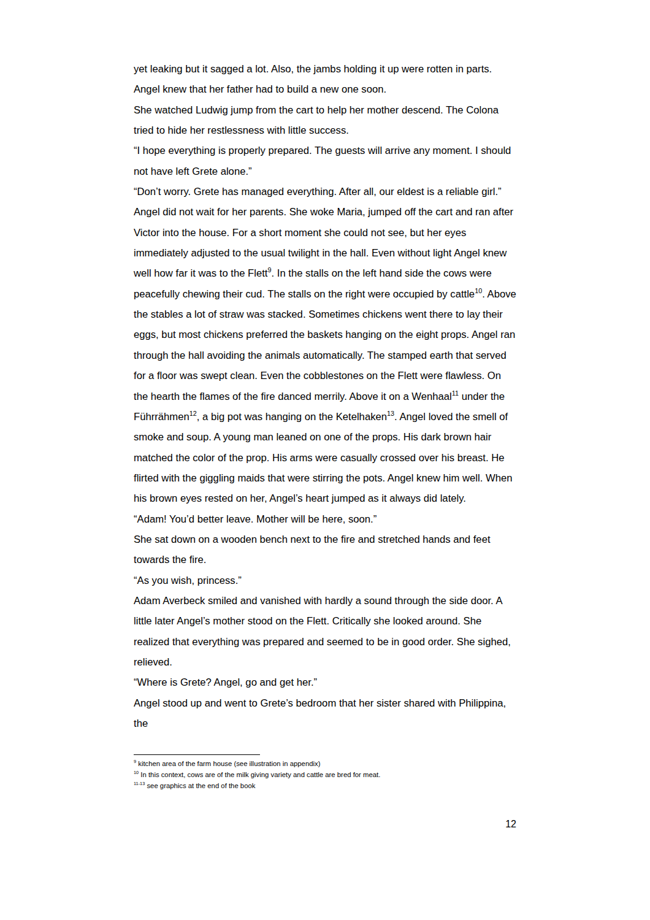yet leaking but it sagged a lot. Also, the jambs holding it up were rotten in parts. Angel knew that her father had to build a new one soon.
She watched Ludwig jump from the cart to help her mother descend. The Colona tried to hide her restlessness with little success.
“I hope everything is properly prepared. The guests will arrive any moment. I should not have left Grete alone.”
“Don’t worry. Grete has managed everything. After all, our eldest is a reliable girl.”
Angel did not wait for her parents. She woke Maria, jumped off the cart and ran after Victor into the house. For a short moment she could not see, but her eyes immediately adjusted to the usual twilight in the hall. Even without light Angel knew well how far it was to the Flett9. In the stalls on the left hand side the cows were peacefully chewing their cud. The stalls on the right were occupied by cattle10. Above the stables a lot of straw was stacked. Sometimes chickens went there to lay their eggs, but most chickens preferred the baskets hanging on the eight props. Angel ran through the hall avoiding the animals automatically. The stamped earth that served for a floor was swept clean. Even the cobblestones on the Flett were flawless. On the hearth the flames of the fire danced merrily. Above it on a Wenhaal11 under the Führrähmen12, a big pot was hanging on the Ketelhaken13. Angel loved the smell of smoke and soup. A young man leaned on one of the props. His dark brown hair matched the color of the prop. His arms were casually crossed over his breast. He flirted with the giggling maids that were stirring the pots. Angel knew him well. When his brown eyes rested on her, Angel’s heart jumped as it always did lately.
“Adam! You’d better leave. Mother will be here, soon.”
She sat down on a wooden bench next to the fire and stretched hands and feet towards the fire.
“As you wish, princess.”
Adam Averbeck smiled and vanished with hardly a sound through the side door. A little later Angel’s mother stood on the Flett. Critically she looked around. She realized that everything was prepared and seemed to be in good order. She sighed, relieved.
“Where is Grete? Angel, go and get her.”
Angel stood up and went to Grete’s bedroom that her sister shared with Philippina, the
9 kitchen area of the farm house (see illustration in appendix)
10 In this context, cows are of the milk giving variety and cattle are bred for meat.
11-13 see graphics at the end of the book
12